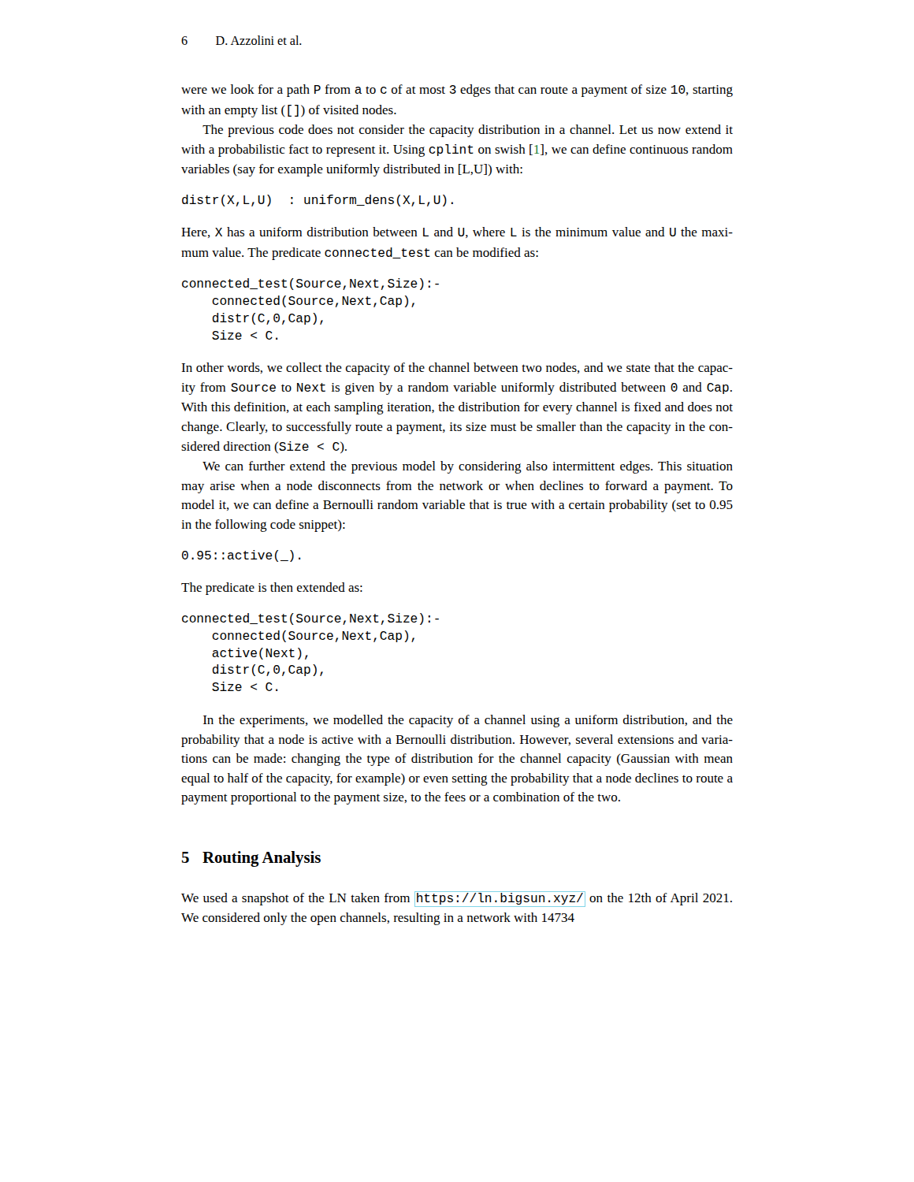6 D. Azzolini et al.
were we look for a path P from a to c of at most 3 edges that can route a payment of size 10, starting with an empty list ([]) of visited nodes.
The previous code does not consider the capacity distribution in a channel. Let us now extend it with a probabilistic fact to represent it. Using cplint on swish [1], we can define continuous random variables (say for example uniformly distributed in [L,U]) with:
distr(X,L,U)  : uniform_dens(X,L,U).
Here, X has a uniform distribution between L and U, where L is the minimum value and U the maximum value. The predicate connected_test can be modified as:
connected_test(Source,Next,Size):-
    connected(Source,Next,Cap),
    distr(C,0,Cap),
    Size < C.
In other words, we collect the capacity of the channel between two nodes, and we state that the capacity from Source to Next is given by a random variable uniformly distributed between 0 and Cap. With this definition, at each sampling iteration, the distribution for every channel is fixed and does not change. Clearly, to successfully route a payment, its size must be smaller than the capacity in the considered direction (Size < C).
We can further extend the previous model by considering also intermittent edges. This situation may arise when a node disconnects from the network or when declines to forward a payment. To model it, we can define a Bernoulli random variable that is true with a certain probability (set to 0.95 in the following code snippet):
0.95::active(_).
The predicate is then extended as:
connected_test(Source,Next,Size):-
    connected(Source,Next,Cap),
    active(Next),
    distr(C,0,Cap),
    Size < C.
In the experiments, we modelled the capacity of a channel using a uniform distribution, and the probability that a node is active with a Bernoulli distribution. However, several extensions and variations can be made: changing the type of distribution for the channel capacity (Gaussian with mean equal to half of the capacity, for example) or even setting the probability that a node declines to route a payment proportional to the payment size, to the fees or a combination of the two.
5 Routing Analysis
We used a snapshot of the LN taken from https://ln.bigsun.xyz/ on the 12th of April 2021. We considered only the open channels, resulting in a network with 14734